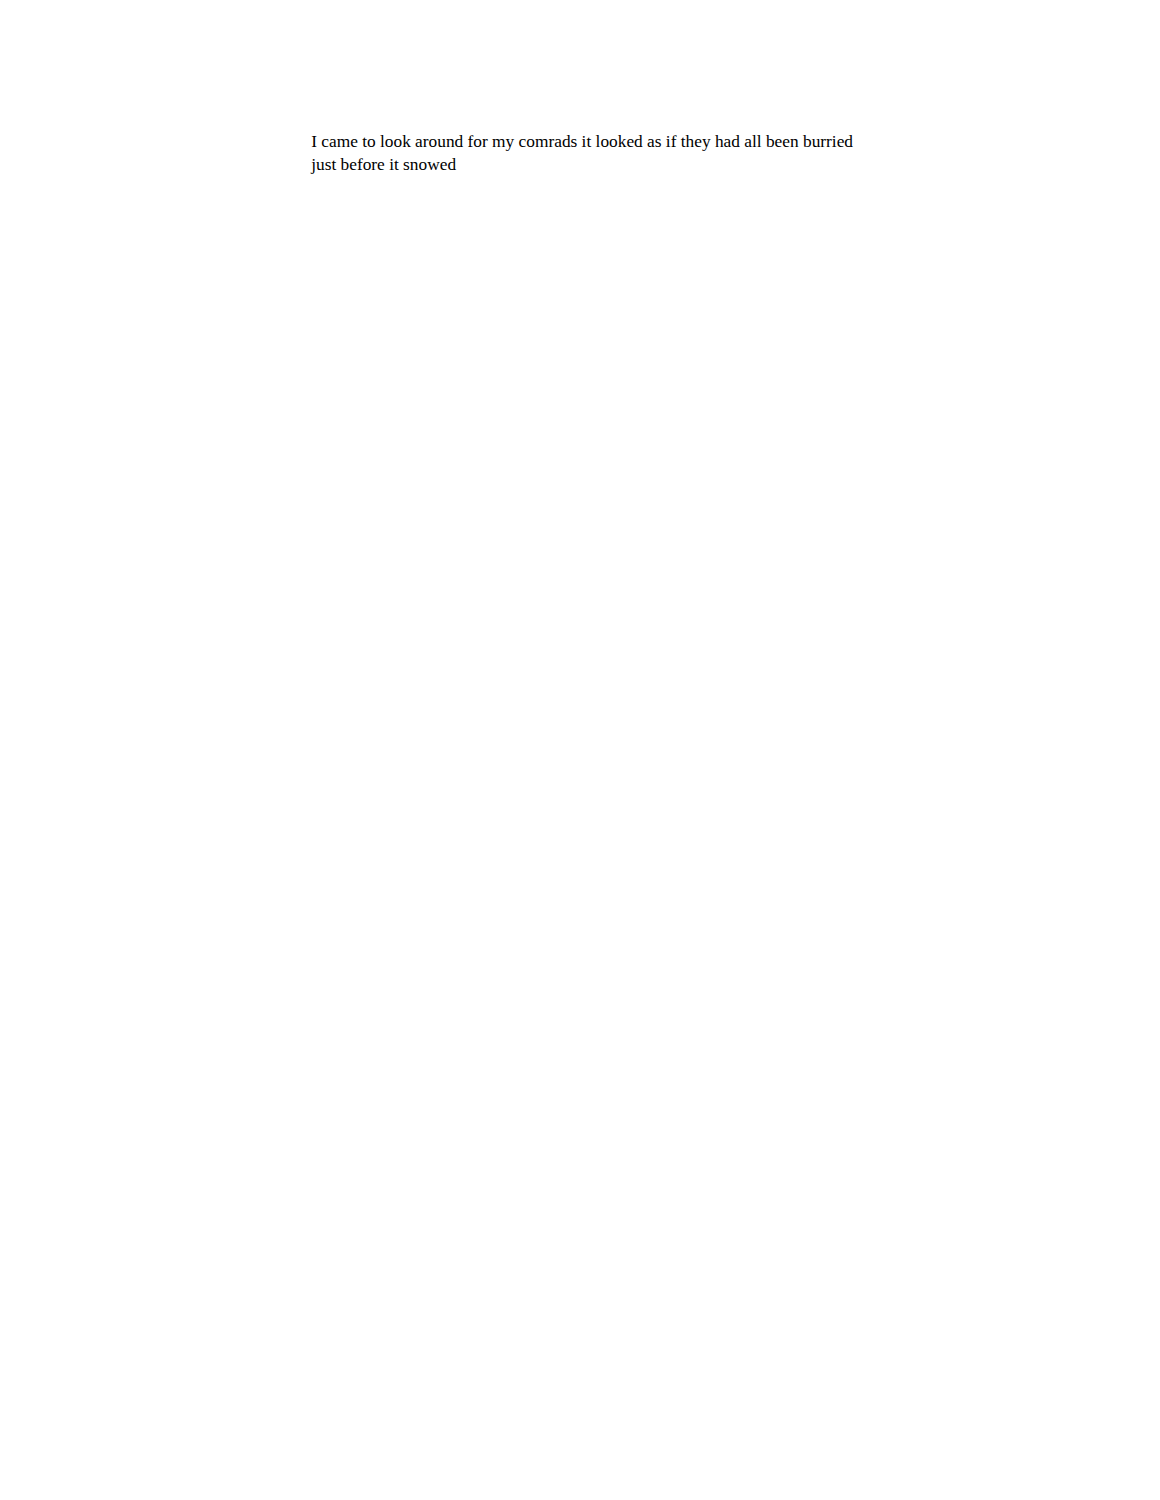I came to look around for my comrads it looked as if they had all been burried just before it snowed